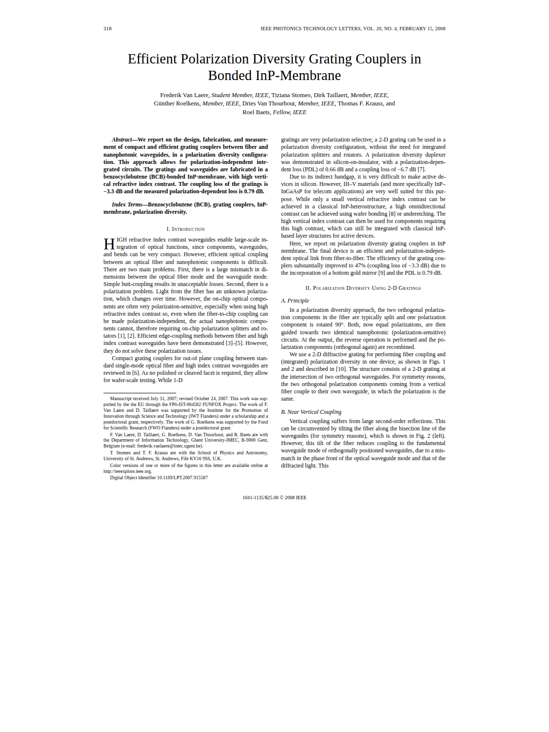318 IEEE PHOTONICS TECHNOLOGY LETTERS, VOL. 20, NO. 4, FEBRUARY 15, 2008
Efficient Polarization Diversity Grating Couplers in
Bonded InP-Membrane
Frederik Van Laere, Student Member, IEEE, Tiziana Stomeo, Dirk Taillaert, Member, IEEE,
Günther Roelkens, Member, IEEE, Dries Van Thourhout, Member, IEEE, Thomas F. Krauss, and
Roel Baets, Fellow, IEEE
Abstract—We report on the design, fabrication, and measurement of compact and efficient grating couplers between fiber and nanophotonic waveguides, in a polarization diversity configuration. This approach allows for polarization-independent integrated circuits. The gratings and waveguides are fabricated in a benzocyclobutene (BCB)-bonded InP-membrane, with high vertical refractive index contrast. The coupling loss of the gratings is −3.3 dB and the measured polarization-dependent loss is 0.79 dB.
Index Terms—Benzocyclobutene (BCB), grating couplers, InP-membrane, polarization diversity.
I. Introduction
HIGH refractive index contrast waveguides enable large-scale integration of optical functions, since components, waveguides, and bends can be very compact. However, efficient optical coupling between an optical fiber and nanophotonic components is difficult. There are two main problems. First, there is a large mismatch in dimensions between the optical fiber mode and the waveguide mode. Simple butt-coupling results in unacceptable losses. Second, there is a polarization problem. Light from the fiber has an unknown polarization, which changes over time. However, the on-chip optical components are often very polarization-sensitive, especially when using high refractive index contrast so, even when the fiber-to-chip coupling can be made polarization-independent, the actual nanophotonic components cannot, therefore requiring on-chip polarization splitters and rotators [1], [2]. Efficient edge-coupling methods between fiber and high index contrast waveguides have been demonstrated [3]–[5]. However, they do not solve these polarization issues.
Compact grating couplers for out-of plane coupling between standard single-mode optical fiber and high index contrast waveguides are reviewed in [6]. As no polished or cleaved facet is required, they allow for wafer-scale testing. While 1-D
Manuscript received July 31, 2007; revised October 24, 2007. This work was supported by the the EU through the FP6-IST-004582 FUNFOX Project. The work of F. Van Laere and D. Taillaert was supported by the Institute for the Promotion of Innovation through Science and Technology (IWT Flanders) under a scholarship and a postdoctoral grant, respectively. The work of G. Roelkens was supported by the Fund for Scientific Research (FWO Flanders) under a postdoctoral grant.
F. Van Laere, D. Taillaert, G. Roelkens, D. Van Thourhout, and R. Baets are with the Department of Information Technology, Ghent University-IMEC, B-9000 Gent, Belgium (e-mail: frederik.vanlaere@intec.ugent.be).
T. Stomeo and T. F. Krauss are with the School of Physics and Astronomy, University of St. Andrews, St. Andrews, Fife KY16 9SS, U.K.
Color versions of one or more of the figures in this letter are available online at http://ieeexplore.ieee.org.
Digital Object Identifier 10.1109/LPT.2007.915587
gratings are very polarization selective, a 2-D grating can be used in a polarization diversity configuration, without the need for integrated polarization splitters and rotators. A polarization diversity duplexer was demonstrated in silicon-on-insulator, with a polarization-dependent loss (PDL) of 0.66 dB and a coupling loss of −6.7 dB [7].
Due to its indirect bandgap, it is very difficult to make active devices in silicon. However, III–V materials (and more specifically InP–InGaAsP for telecom applications) are very well suited for this purpose. While only a small vertical refractive index contrast can be achieved in a classical InP-heterostructure, a high omnidirectional contrast can be achieved using wafer bonding [8] or underetching. The high vertical index contrast can then be used for components requiring this high contrast, which can still be integrated with classical InP-based layer structures for active devices.
Here, we report on polarization diversity grating couplers in InP membrane. The final device is an efficient and polarization-independent optical link from fiber-to-fiber. The efficiency of the grating couplers substantially improved to 47% (coupling loss of −3.3 dB) due to the incorporation of a bottom gold mirror [9] and the PDL is 0.79 dB.
II. Polarization Diversity Using 2-D Gratings
A. Principle
In a polarization diversity approach, the two orthogonal polarization components in the fiber are typically split and one polarization component is rotated 90°. Both, now equal polarizations, are then guided towards two identical nanophotonic (polarization-sensitive) circuits. At the output, the reverse operation is performed and the polarization components (orthogonal again) are recombined.
We use a 2-D diffractive grating for performing fiber coupling and (integrated) polarization diversity in one device, as shown in Figs. 1 and 2 and described in [10]. The structure consists of a 2-D grating at the intersection of two orthogonal waveguides. For symmetry reasons, the two orthogonal polarization components coming from a vertical fiber couple to their own waveguide, in which the polarization is the same.
B. Near Vertical Coupling
Vertical coupling suffers from large second-order reflections. This can be circumvented by tilting the fiber along the bisection line of the waveguides (for symmetry reasons), which is shown in Fig. 2 (left). However, this tilt of the fiber reduces coupling to the fundamental waveguide mode of orthogonally positioned waveguides, due to a mismatch in the phase front of the optical waveguide mode and that of the diffracted light. This
1041-1135/$25.00 © 2008 IEEE